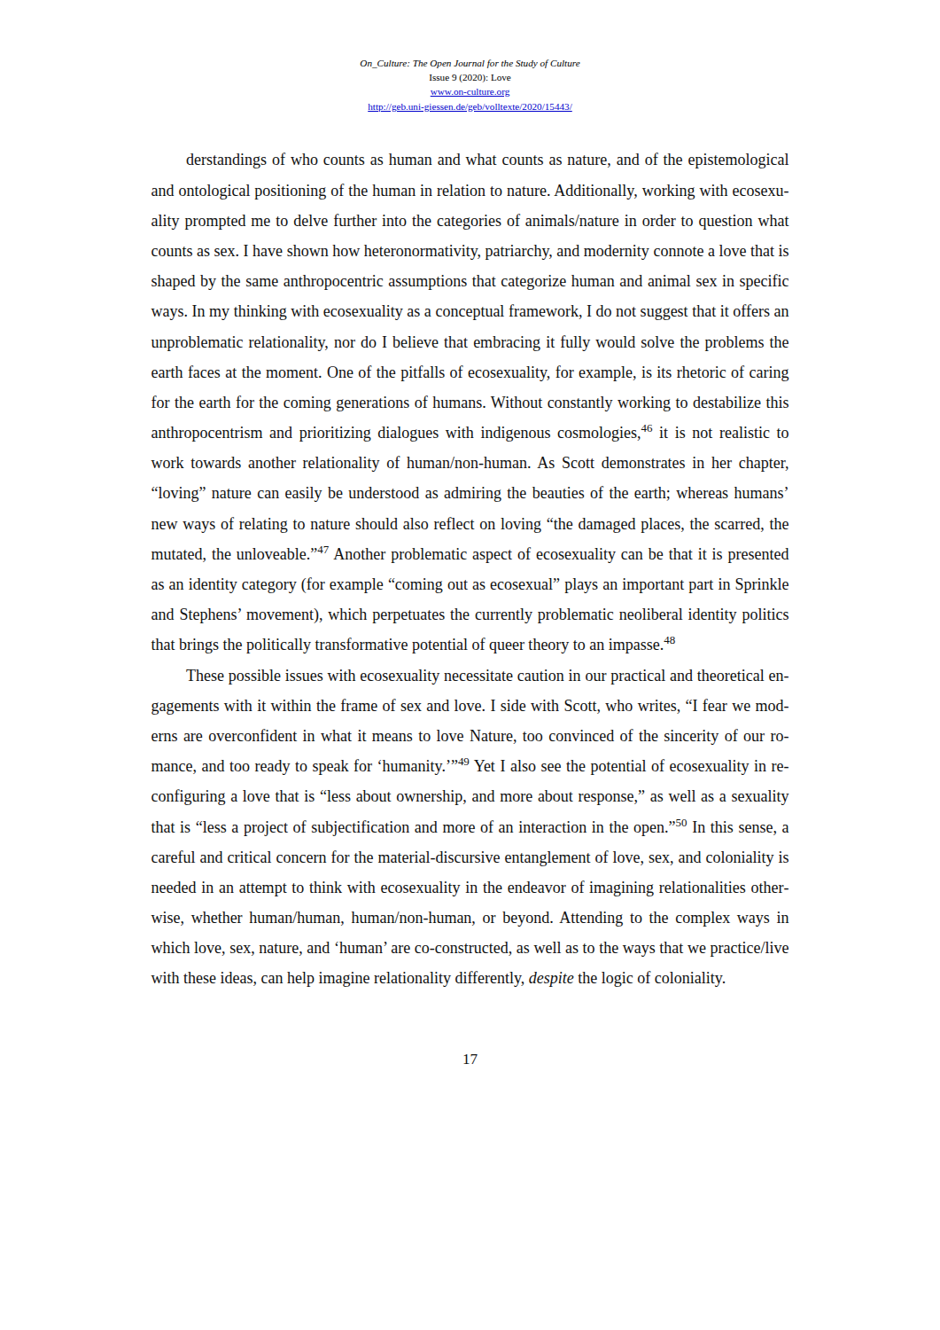On_Culture: The Open Journal for the Study of Culture
Issue 9 (2020): Love
www.on-culture.org
http://geb.uni-giessen.de/geb/volltexte/2020/15443/
derstandings of who counts as human and what counts as nature, and of the epistemological and ontological positioning of the human in relation to nature. Additionally, working with ecosexuality prompted me to delve further into the categories of animals/nature in order to question what counts as sex. I have shown how heteronormativity, patriarchy, and modernity connote a love that is shaped by the same anthropocentric assumptions that categorize human and animal sex in specific ways. In my thinking with ecosexuality as a conceptual framework, I do not suggest that it offers an unproblematic relationality, nor do I believe that embracing it fully would solve the problems the earth faces at the moment. One of the pitfalls of ecosexuality, for example, is its rhetoric of caring for the earth for the coming generations of humans. Without constantly working to destabilize this anthropocentrism and prioritizing dialogues with indigenous cosmologies,46 it is not realistic to work towards another relationality of human/non-human. As Scott demonstrates in her chapter, “loving” nature can easily be understood as admiring the beauties of the earth; whereas humans’ new ways of relating to nature should also reflect on loving “the damaged places, the scarred, the mutated, the unloveable.”47 Another problematic aspect of ecosexuality can be that it is presented as an identity category (for example “coming out as ecosexual” plays an important part in Sprinkle and Stephens’ movement), which perpetuates the currently problematic neoliberal identity politics that brings the politically transformative potential of queer theory to an impasse.48
These possible issues with ecosexuality necessitate caution in our practical and theoretical engagements with it within the frame of sex and love. I side with Scott, who writes, “I fear we moderns are overconfident in what it means to love Nature, too convinced of the sincerity of our romance, and too ready to speak for ‘humanity.’”49 Yet I also see the potential of ecosexuality in reconfiguring a love that is “less about ownership, and more about response,” as well as a sexuality that is “less a project of subjectification and more of an interaction in the open.”50 In this sense, a careful and critical concern for the material-discursive entanglement of love, sex, and coloniality is needed in an attempt to think with ecosexuality in the endeavor of imagining relationalities otherwise, whether human/human, human/non-human, or beyond. Attending to the complex ways in which love, sex, nature, and ‘human’ are co-constructed, as well as to the ways that we practice/live with these ideas, can help imagine relationality differently, despite the logic of coloniality.
17